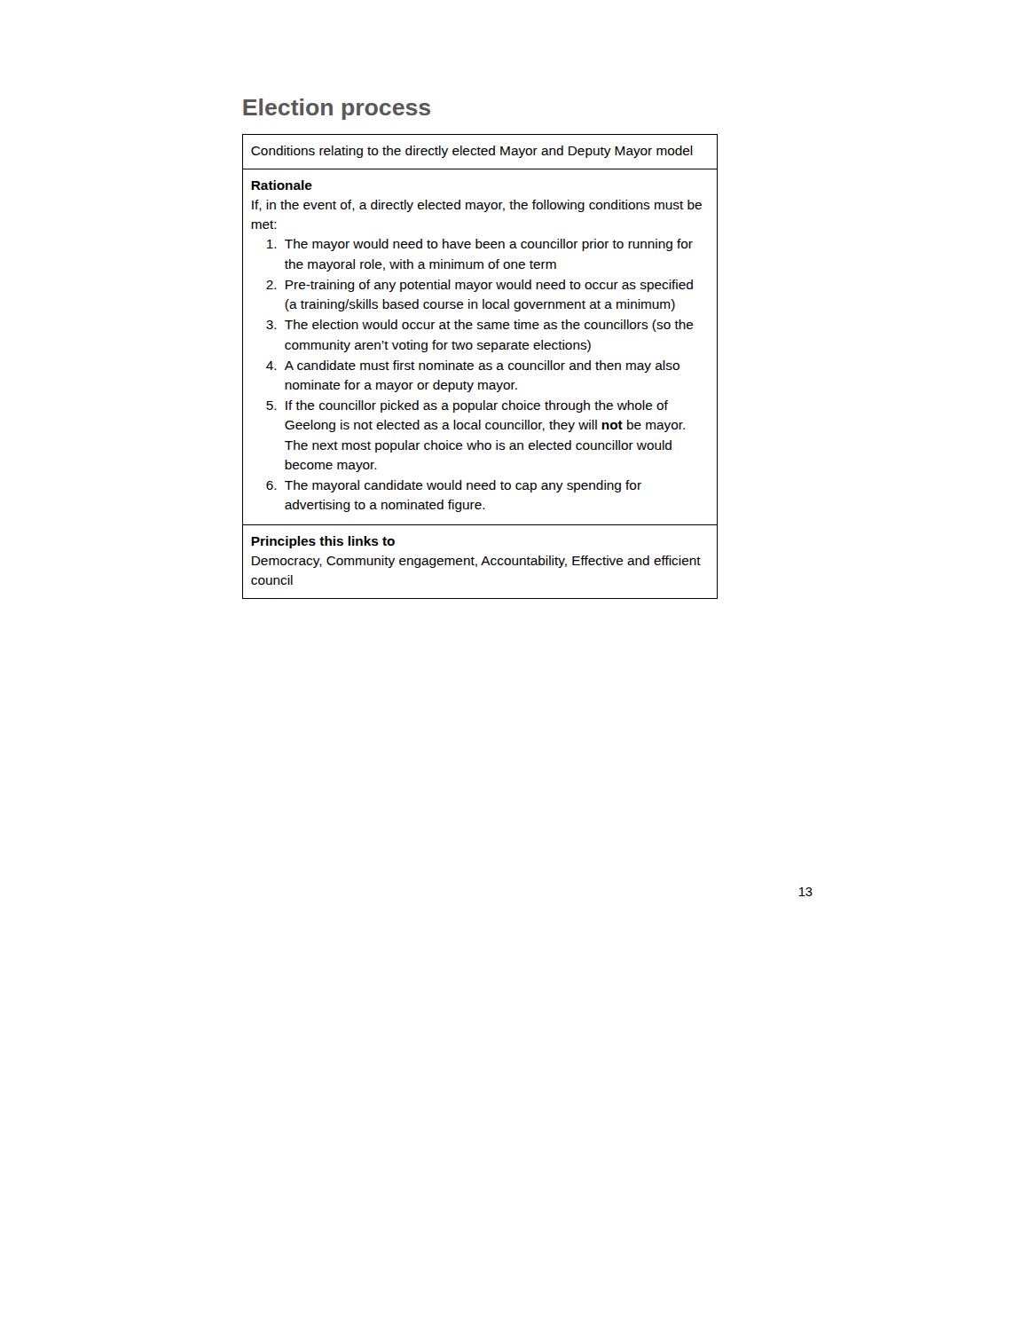Election process
| Conditions relating to the directly elected Mayor and Deputy Mayor model |
| Rationale If, in the event of, a directly elected mayor, the following conditions must be met: The mayor would need to have been a councillor prior to running for the mayoral role, with a minimum of one term Pre-training of any potential mayor would need to occur as specified (a training/skills based course in local government at a minimum) The election would occur at the same time as the councillors (so the community aren’t voting for two separate elections) A candidate must first nominate as a councillor and then may also nominate for a mayor or deputy mayor. If the councillor picked as a popular choice through the whole of Geelong is not elected as a local councillor, they will not be mayor. The next most popular choice who is an elected councillor would become mayor. The mayoral candidate would need to cap any spending for advertising to a nominated figure. |
| Principles this links to Democracy, Community engagement, Accountability, Effective and efficient council |
13